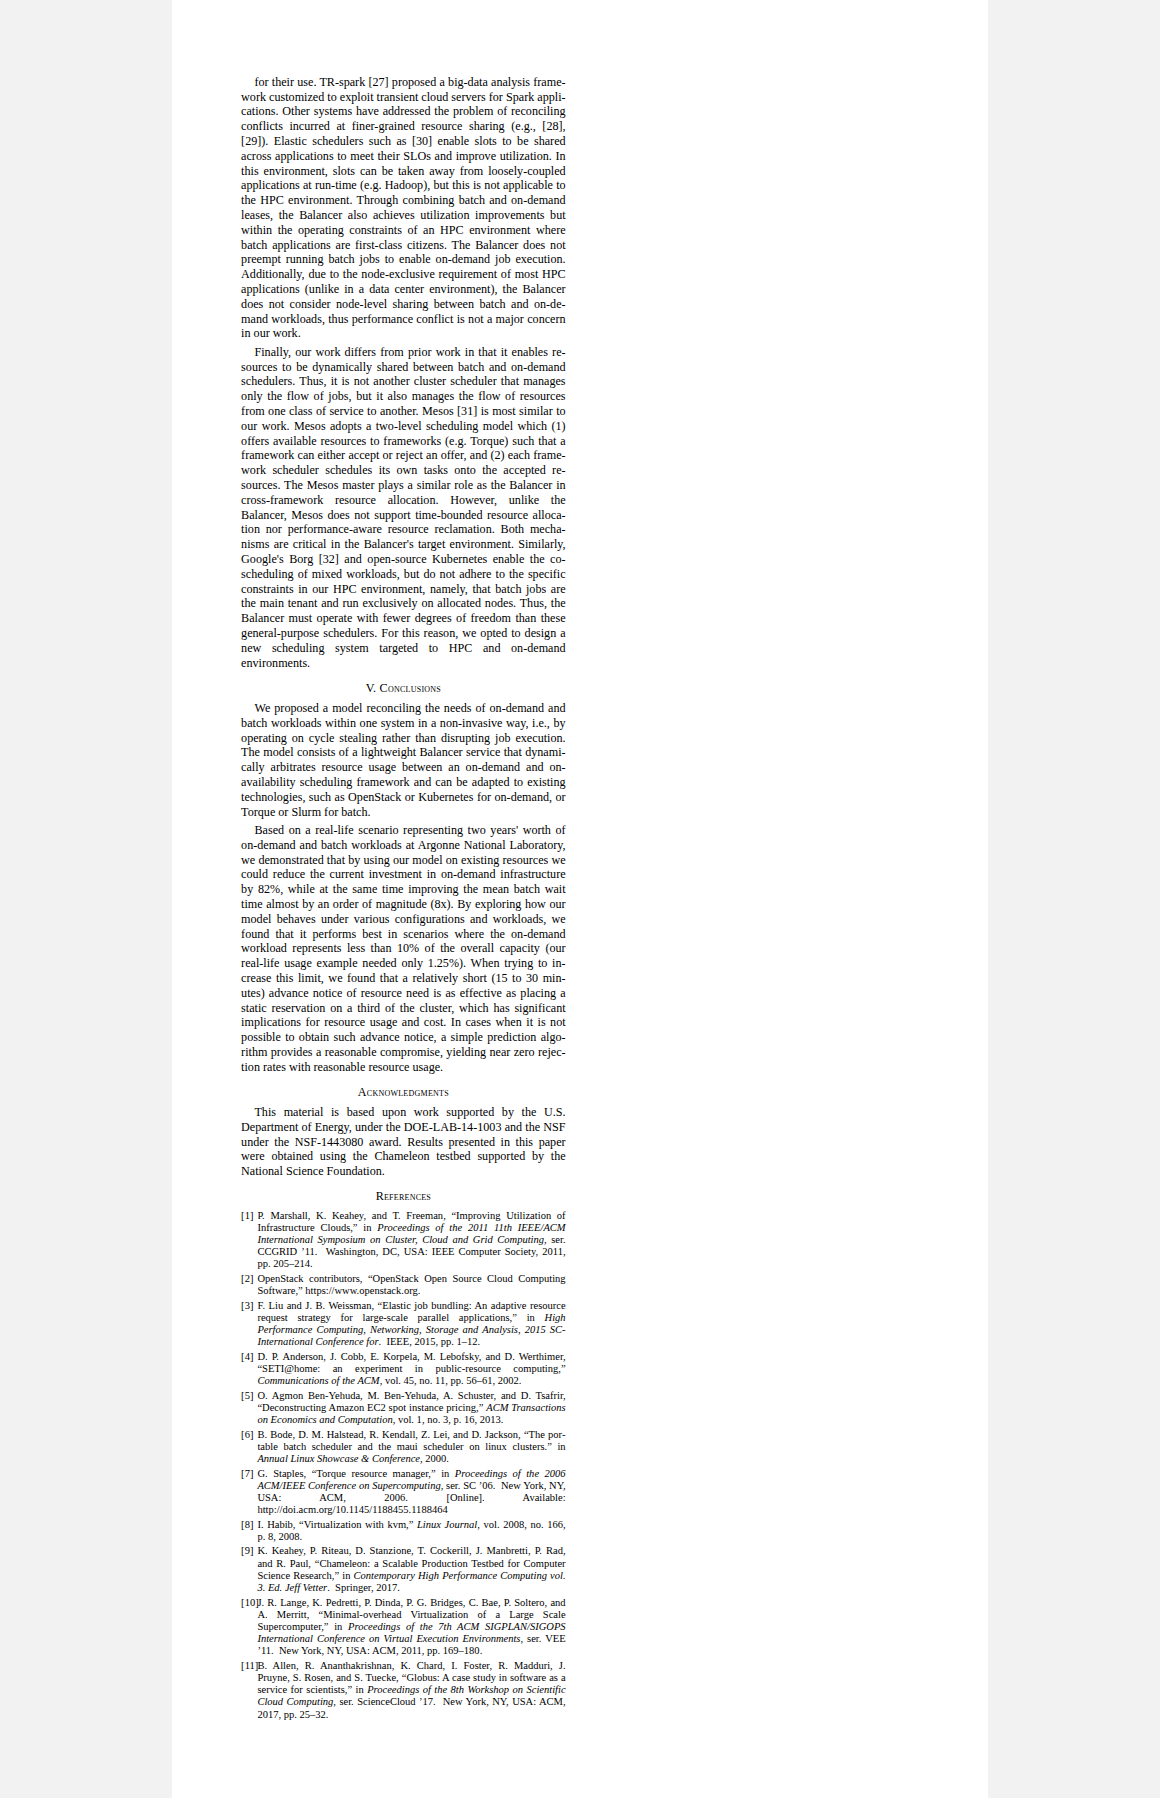for their use. TR-spark [27] proposed a big-data analysis framework customized to exploit transient cloud servers for Spark applications. Other systems have addressed the problem of reconciling conflicts incurred at finer-grained resource sharing (e.g., [28], [29]). Elastic schedulers such as [30] enable slots to be shared across applications to meet their SLOs and improve utilization. In this environment, slots can be taken away from loosely-coupled applications at run-time (e.g. Hadoop), but this is not applicable to the HPC environment. Through combining batch and on-demand leases, the Balancer also achieves utilization improvements but within the operating constraints of an HPC environment where batch applications are first-class citizens. The Balancer does not preempt running batch jobs to enable on-demand job execution. Additionally, due to the node-exclusive requirement of most HPC applications (unlike in a data center environment), the Balancer does not consider node-level sharing between batch and on-demand workloads, thus performance conflict is not a major concern in our work.
Finally, our work differs from prior work in that it enables resources to be dynamically shared between batch and on-demand schedulers. Thus, it is not another cluster scheduler that manages only the flow of jobs, but it also manages the flow of resources from one class of service to another. Mesos [31] is most similar to our work. Mesos adopts a two-level scheduling model which (1) offers available resources to frameworks (e.g. Torque) such that a framework can either accept or reject an offer, and (2) each framework scheduler schedules its own tasks onto the accepted resources. The Mesos master plays a similar role as the Balancer in cross-framework resource allocation. However, unlike the Balancer, Mesos does not support time-bounded resource allocation nor performance-aware resource reclamation. Both mechanisms are critical in the Balancer's target environment. Similarly, Google's Borg [32] and open-source Kubernetes enable the co-scheduling of mixed workloads, but do not adhere to the specific constraints in our HPC environment, namely, that batch jobs are the main tenant and run exclusively on allocated nodes. Thus, the Balancer must operate with fewer degrees of freedom than these general-purpose schedulers. For this reason, we opted to design a new scheduling system targeted to HPC and on-demand environments.
V. Conclusions
We proposed a model reconciling the needs of on-demand and batch workloads within one system in a non-invasive way, i.e., by operating on cycle stealing rather than disrupting job execution. The model consists of a lightweight Balancer service that dynamically arbitrates resource usage between an on-demand and on-availability scheduling framework and can be adapted to existing technologies, such as OpenStack or Kubernetes for on-demand, or Torque or Slurm for batch.
Based on a real-life scenario representing two years' worth of on-demand and batch workloads at Argonne National Laboratory, we demonstrated that by using our model on existing resources we could reduce the current investment in on-demand infrastructure by 82%, while at the same time improving the mean batch wait time almost by an order of magnitude (8x). By exploring how our model behaves under various configurations and workloads, we found that it performs best in scenarios where the on-demand workload represents less than 10% of the overall capacity (our real-life usage example needed only 1.25%). When trying to increase this limit, we found that a relatively short (15 to 30 minutes) advance notice of resource need is as effective as placing a static reservation on a third of the cluster, which has significant implications for resource usage and cost. In cases when it is not possible to obtain such advance notice, a simple prediction algorithm provides a reasonable compromise, yielding near zero rejection rates with reasonable resource usage.
Acknowledgments
This material is based upon work supported by the U.S. Department of Energy, under the DOE-LAB-14-1003 and the NSF under the NSF-1443080 award. Results presented in this paper were obtained using the Chameleon testbed supported by the National Science Foundation.
References
P. Marshall, K. Keahey, and T. Freeman, “Improving Utilization of Infrastructure Clouds,” in Proceedings of the 2011 11th IEEE/ACM International Symposium on Cluster, Cloud and Grid Computing, ser. CCGRID ’11. Washington, DC, USA: IEEE Computer Society, 2011, pp. 205–214.
OpenStack contributors, “OpenStack Open Source Cloud Computing Software,” https://www.openstack.org.
F. Liu and J. B. Weissman, “Elastic job bundling: An adaptive resource request strategy for large-scale parallel applications,” in High Performance Computing, Networking, Storage and Analysis, 2015 SC-International Conference for. IEEE, 2015, pp. 1–12.
D. P. Anderson, J. Cobb, E. Korpela, M. Lebofsky, and D. Werthimer, “SETI@home: an experiment in public-resource computing,” Communications of the ACM, vol. 45, no. 11, pp. 56–61, 2002.
O. Agmon Ben-Yehuda, M. Ben-Yehuda, A. Schuster, and D. Tsafrir, “Deconstructing Amazon EC2 spot instance pricing,” ACM Transactions on Economics and Computation, vol. 1, no. 3, p. 16, 2013.
B. Bode, D. M. Halstead, R. Kendall, Z. Lei, and D. Jackson, “The portable batch scheduler and the maui scheduler on linux clusters.” in Annual Linux Showcase & Conference, 2000.
G. Staples, “Torque resource manager,” in Proceedings of the 2006 ACM/IEEE Conference on Supercomputing, ser. SC ’06. New York, NY, USA: ACM, 2006. [Online]. Available: http://doi.acm.org/10.1145/1188455.1188464
I. Habib, “Virtualization with kvm,” Linux Journal, vol. 2008, no. 166, p. 8, 2008.
K. Keahey, P. Riteau, D. Stanzione, T. Cockerill, J. Manbretti, P. Rad, and R. Paul, “Chameleon: a Scalable Production Testbed for Computer Science Research,” in Contemporary High Performance Computing vol. 3. Ed. Jeff Vetter. Springer, 2017.
J. R. Lange, K. Pedretti, P. Dinda, P. G. Bridges, C. Bae, P. Soltero, and A. Merritt, “Minimal-overhead Virtualization of a Large Scale Supercomputer,” in Proceedings of the 7th ACM SIGPLAN/SIGOPS International Conference on Virtual Execution Environments, ser. VEE ’11. New York, NY, USA: ACM, 2011, pp. 169–180.
B. Allen, R. Ananthakrishnan, K. Chard, I. Foster, R. Madduri, J. Pruyne, S. Rosen, and S. Tuecke, “Globus: A case study in software as a service for scientists,” in Proceedings of the 8th Workshop on Scientific Cloud Computing, ser. ScienceCloud ’17. New York, NY, USA: ACM, 2017, pp. 25–32.